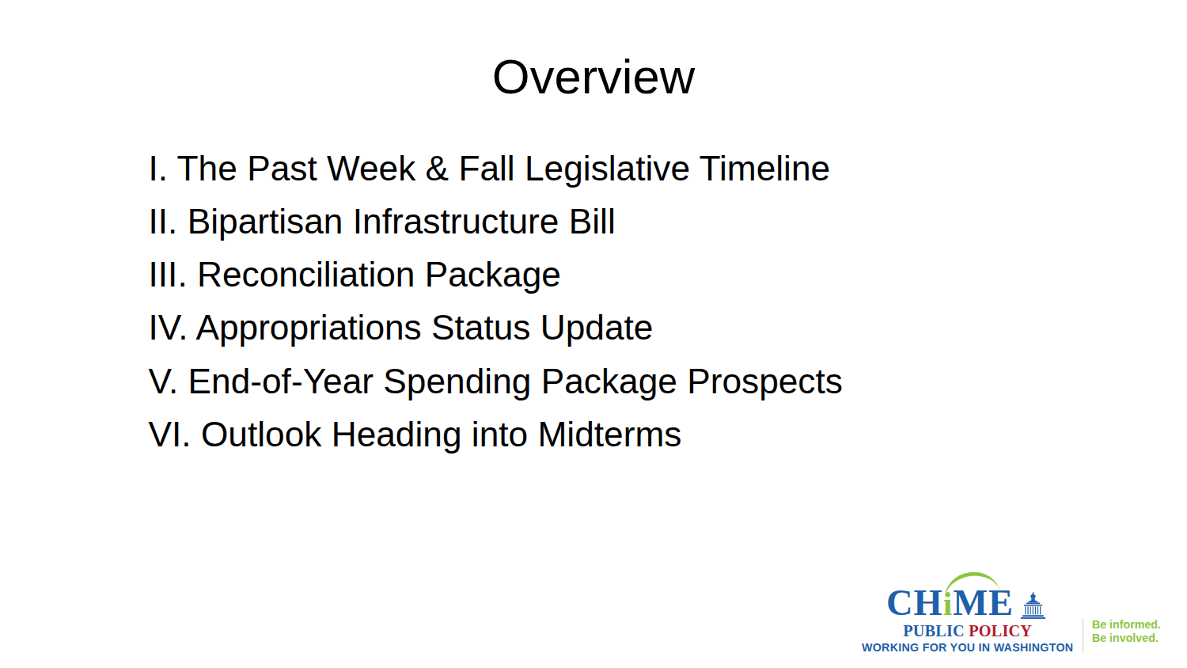Overview
I. The Past Week & Fall Legislative Timeline
II. Bipartisan Infrastructure Bill
III. Reconciliation Package
IV. Appropriations Status Update
V. End-of-Year Spending Package Prospects
VI. Outlook Heading into Midterms
CHi ME
PUBLIC POLICY
WORKING FOR YOU IN WASHINGTON
Be informed. Be involved.